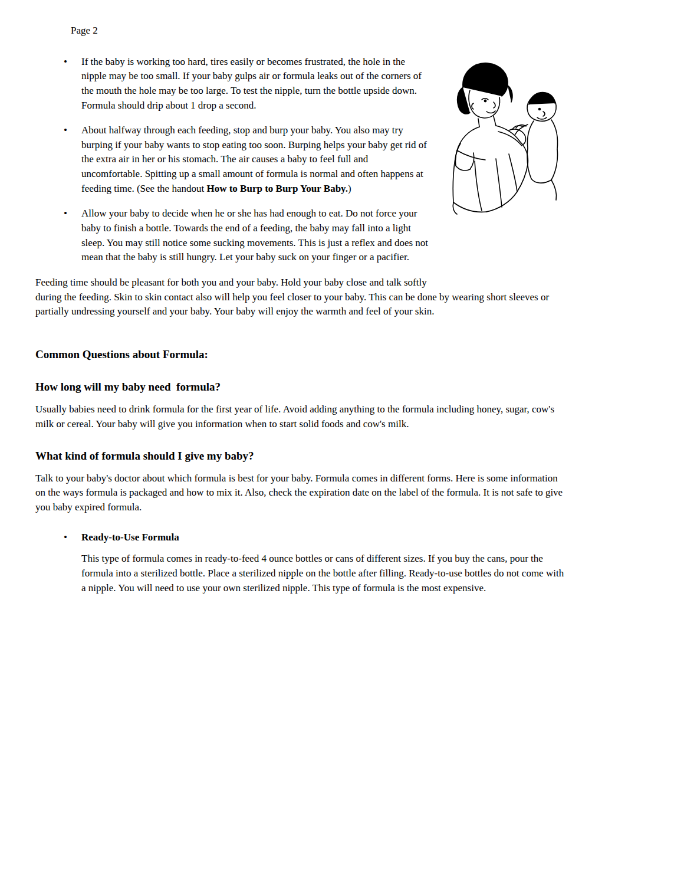Page 2
If the baby is working too hard, tires easily or becomes frustrated, the hole in the nipple may be too small. If your baby gulps air or formula leaks out of the corners of the mouth the hole may be too large. To test the nipple, turn the bottle upside down. Formula should drip about 1 drop a second.
About halfway through each feeding, stop and burp your baby. You also may try burping if your baby wants to stop eating too soon. Burping helps your baby get rid of the extra air in her or his stomach. The air causes a baby to feel full and uncomfortable. Spitting up a small amount of formula is normal and often happens at feeding time. (See the handout How to Burp to Burp Your Baby.)
Allow your baby to decide when he or she has had enough to eat. Do not force your baby to finish a bottle. Towards the end of a feeding, the baby may fall into a light sleep. You may still notice some sucking movements. This is just a reflex and does not mean that the baby is still hungry. Let your baby suck on your finger or a pacifier.
Feeding time should be pleasant for both you and your baby. Hold your baby close and talk softly during the feeding. Skin to skin contact also will help you feel closer to your baby. This can be done by wearing short sleeves or partially undressing yourself and your baby. Your baby will enjoy the warmth and feel of your skin.
Common Questions about Formula:
How long will my baby need formula?
Usually babies need to drink formula for the first year of life. Avoid adding anything to the formula including honey, sugar, cow's milk or cereal. Your baby will give you information when to start solid foods and cow's milk.
What kind of formula should I give my baby?
Talk to your baby's doctor about which formula is best for your baby. Formula comes in different forms. Here is some information on the ways formula is packaged and how to mix it. Also, check the expiration date on the label of the formula. It is not safe to give you baby expired formula.
Ready-to-Use Formula
This type of formula comes in ready-to-feed 4 ounce bottles or cans of different sizes. If you buy the cans, pour the formula into a sterilized bottle. Place a sterilized nipple on the bottle after filling. Ready-to-use bottles do not come with a nipple. You will need to use your own sterilized nipple. This type of formula is the most expensive.